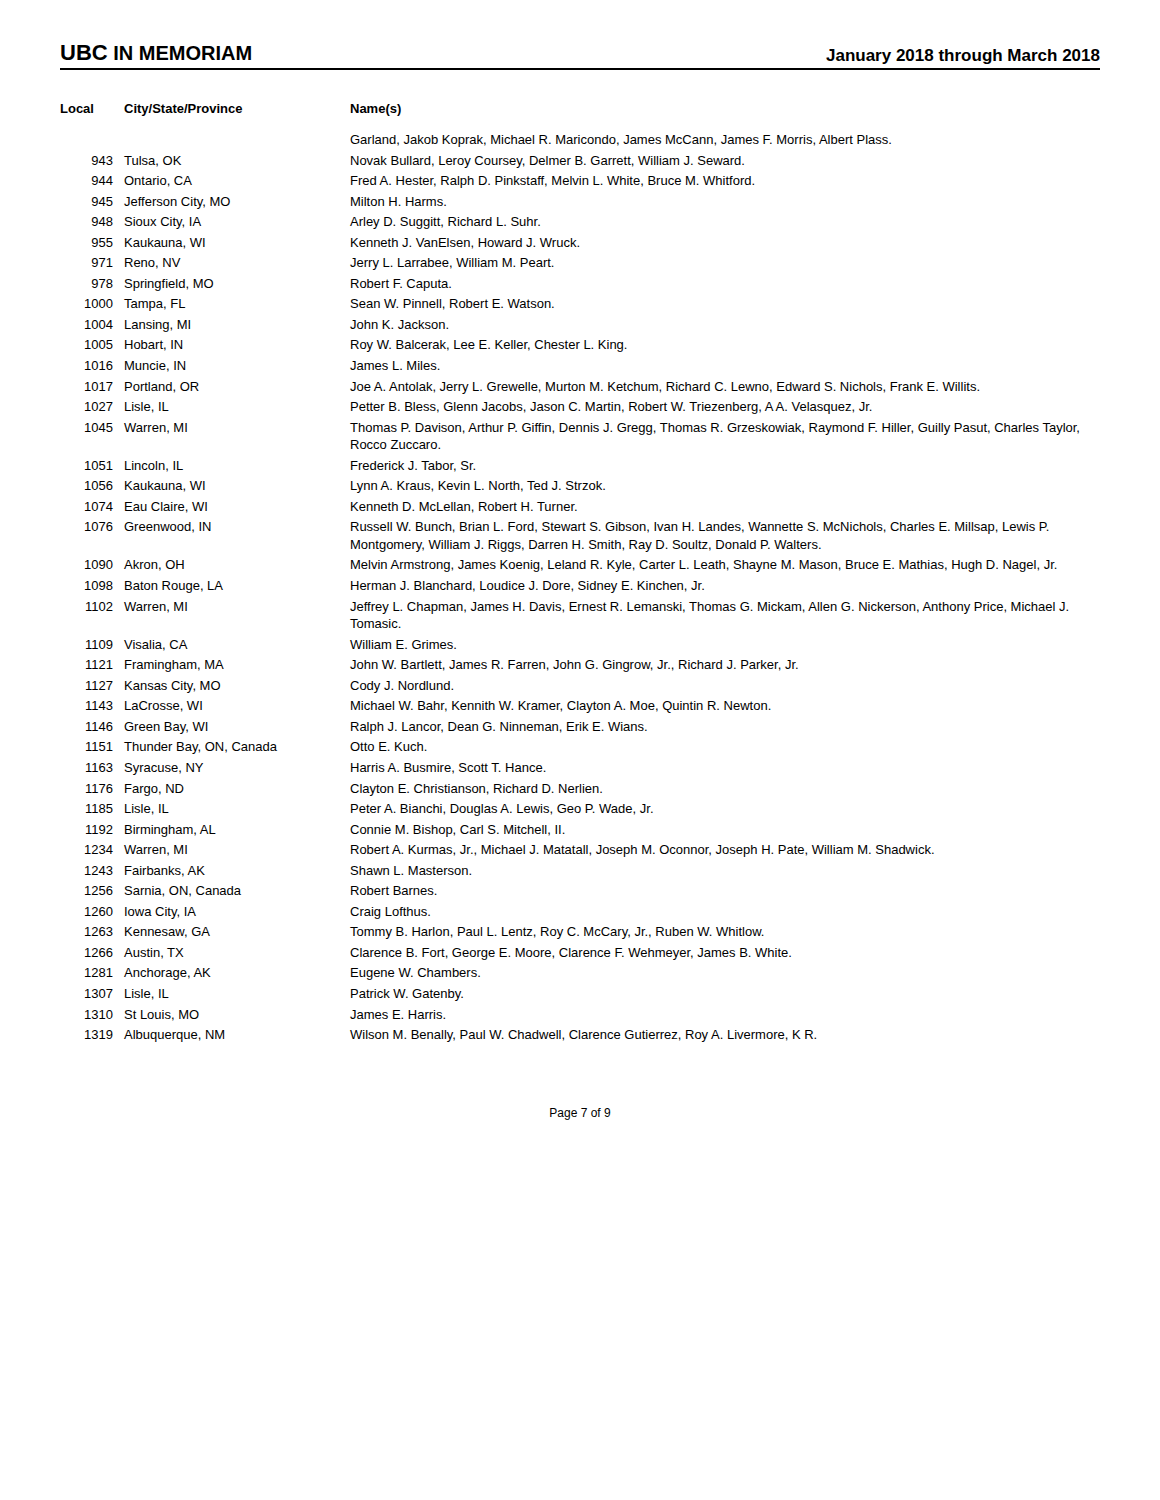UBC IN MEMORIAM
January 2018 through March 2018
| Local | City/State/Province | Name(s) |
| --- | --- | --- |
| | | Garland, Jakob Koprak, Michael R. Maricondo, James McCann, James F. Morris, Albert Plass. |
| 943 | Tulsa, OK | Novak Bullard, Leroy Coursey, Delmer B. Garrett, William J. Seward. |
| 944 | Ontario, CA | Fred A. Hester, Ralph D. Pinkstaff, Melvin L. White, Bruce M. Whitford. |
| 945 | Jefferson City, MO | Milton H. Harms. |
| 948 | Sioux City, IA | Arley D. Suggitt, Richard L. Suhr. |
| 955 | Kaukauna, WI | Kenneth J. VanElsen, Howard J. Wruck. |
| 971 | Reno, NV | Jerry L. Larrabee, William M. Peart. |
| 978 | Springfield, MO | Robert F. Caputa. |
| 1000 | Tampa, FL | Sean W. Pinnell, Robert E. Watson. |
| 1004 | Lansing, MI | John K. Jackson. |
| 1005 | Hobart, IN | Roy W. Balcerak, Lee E. Keller, Chester L. King. |
| 1016 | Muncie, IN | James L. Miles. |
| 1017 | Portland, OR | Joe A. Antolak, Jerry L. Grewelle, Murton M. Ketchum, Richard C. Lewno, Edward S. Nichols, Frank E. Willits. |
| 1027 | Lisle, IL | Petter B. Bless, Glenn Jacobs, Jason C. Martin, Robert W. Triezenberg, A A. Velasquez, Jr. |
| 1045 | Warren, MI | Thomas P. Davison, Arthur P. Giffin, Dennis J. Gregg, Thomas R. Grzeskowiak, Raymond F. Hiller, Guilly Pasut, Charles Taylor, Rocco Zuccaro. |
| 1051 | Lincoln, IL | Frederick J. Tabor, Sr. |
| 1056 | Kaukauna, WI | Lynn A. Kraus, Kevin L. North, Ted J. Strzok. |
| 1074 | Eau Claire, WI | Kenneth D. McLellan, Robert H. Turner. |
| 1076 | Greenwood, IN | Russell W. Bunch, Brian L. Ford, Stewart S. Gibson, Ivan H. Landes, Wannette S. McNichols, Charles E. Millsap, Lewis P. Montgomery, William J. Riggs, Darren H. Smith, Ray D. Soultz, Donald P. Walters. |
| 1090 | Akron, OH | Melvin Armstrong, James Koenig, Leland R. Kyle, Carter L. Leath, Shayne M. Mason, Bruce E. Mathias, Hugh D. Nagel, Jr. |
| 1098 | Baton Rouge, LA | Herman J. Blanchard, Loudice J. Dore, Sidney E. Kinchen, Jr. |
| 1102 | Warren, MI | Jeffrey L. Chapman, James H. Davis, Ernest R. Lemanski, Thomas G. Mickam, Allen G. Nickerson, Anthony Price, Michael J. Tomasic. |
| 1109 | Visalia, CA | William E. Grimes. |
| 1121 | Framingham, MA | John W. Bartlett, James R. Farren, John G. Gingrow, Jr., Richard J. Parker, Jr. |
| 1127 | Kansas City, MO | Cody J. Nordlund. |
| 1143 | LaCrosse, WI | Michael W. Bahr, Kennith W. Kramer, Clayton A. Moe, Quintin R. Newton. |
| 1146 | Green Bay, WI | Ralph J. Lancor, Dean G. Ninneman, Erik E. Wians. |
| 1151 | Thunder Bay, ON, Canada | Otto E. Kuch. |
| 1163 | Syracuse, NY | Harris A. Busmire, Scott T. Hance. |
| 1176 | Fargo, ND | Clayton E. Christianson, Richard D. Nerlien. |
| 1185 | Lisle, IL | Peter A. Bianchi, Douglas A. Lewis, Geo P. Wade, Jr. |
| 1192 | Birmingham, AL | Connie M. Bishop, Carl S. Mitchell, II. |
| 1234 | Warren, MI | Robert A. Kurmas, Jr., Michael J. Matatall, Joseph M. Oconnor, Joseph H. Pate, William M. Shadwick. |
| 1243 | Fairbanks, AK | Shawn L. Masterson. |
| 1256 | Sarnia, ON, Canada | Robert Barnes. |
| 1260 | Iowa City, IA | Craig Lofthus. |
| 1263 | Kennesaw, GA | Tommy B. Harlon, Paul L. Lentz, Roy C. McCary, Jr., Ruben W. Whitlow. |
| 1266 | Austin, TX | Clarence B. Fort, George E. Moore, Clarence F. Wehmeyer, James B. White. |
| 1281 | Anchorage, AK | Eugene W. Chambers. |
| 1307 | Lisle, IL | Patrick W. Gatenby. |
| 1310 | St Louis, MO | James E. Harris. |
| 1319 | Albuquerque, NM | Wilson M. Benally, Paul W. Chadwell, Clarence Gutierrez, Roy A. Livermore, K R. |
Page 7 of 9